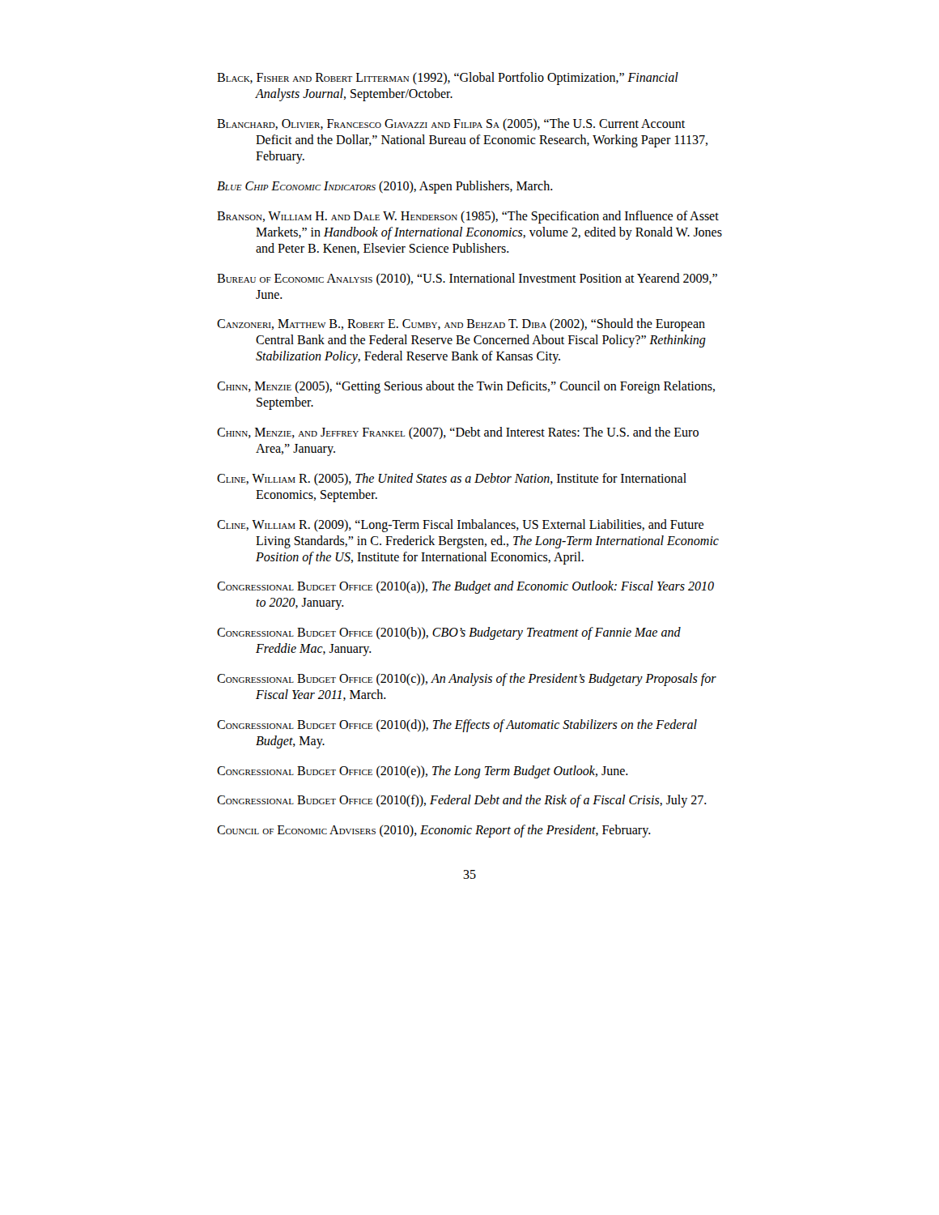Black, Fisher and Robert Litterman (1992), “Global Portfolio Optimization,” Financial Analysts Journal, September/October.
Blanchard, Olivier, Francesco Giavazzi and Filipa Sa (2005), “The U.S. Current Account Deficit and the Dollar,” National Bureau of Economic Research, Working Paper 11137, February.
Blue Chip Economic Indicators (2010), Aspen Publishers, March.
Branson, William H. and Dale W. Henderson (1985), “The Specification and Influence of Asset Markets,” in Handbook of International Economics, volume 2, edited by Ronald W. Jones and Peter B. Kenen, Elsevier Science Publishers.
Bureau of Economic Analysis (2010), “U.S. International Investment Position at Yearend 2009,” June.
Canzoneri, Matthew B., Robert E. Cumby, and Behzad T. Diba (2002), “Should the European Central Bank and the Federal Reserve Be Concerned About Fiscal Policy?” Rethinking Stabilization Policy, Federal Reserve Bank of Kansas City.
Chinn, Menzie (2005), “Getting Serious about the Twin Deficits,” Council on Foreign Relations, September.
Chinn, Menzie, and Jeffrey Frankel (2007), “Debt and Interest Rates: The U.S. and the Euro Area,” January.
Cline, William R. (2005), The United States as a Debtor Nation, Institute for International Economics, September.
Cline, William R. (2009), “Long-Term Fiscal Imbalances, US External Liabilities, and Future Living Standards,” in C. Frederick Bergsten, ed., The Long-Term International Economic Position of the US, Institute for International Economics, April.
Congressional Budget Office (2010(a)), The Budget and Economic Outlook: Fiscal Years 2010 to 2020, January.
Congressional Budget Office (2010(b)), CBO’s Budgetary Treatment of Fannie Mae and Freddie Mac, January.
Congressional Budget Office (2010(c)), An Analysis of the President’s Budgetary Proposals for Fiscal Year 2011, March.
Congressional Budget Office (2010(d)), The Effects of Automatic Stabilizers on the Federal Budget, May.
Congressional Budget Office (2010(e)), The Long Term Budget Outlook, June.
Congressional Budget Office (2010(f)), Federal Debt and the Risk of a Fiscal Crisis, July 27.
Council of Economic Advisers (2010), Economic Report of the President, February.
35